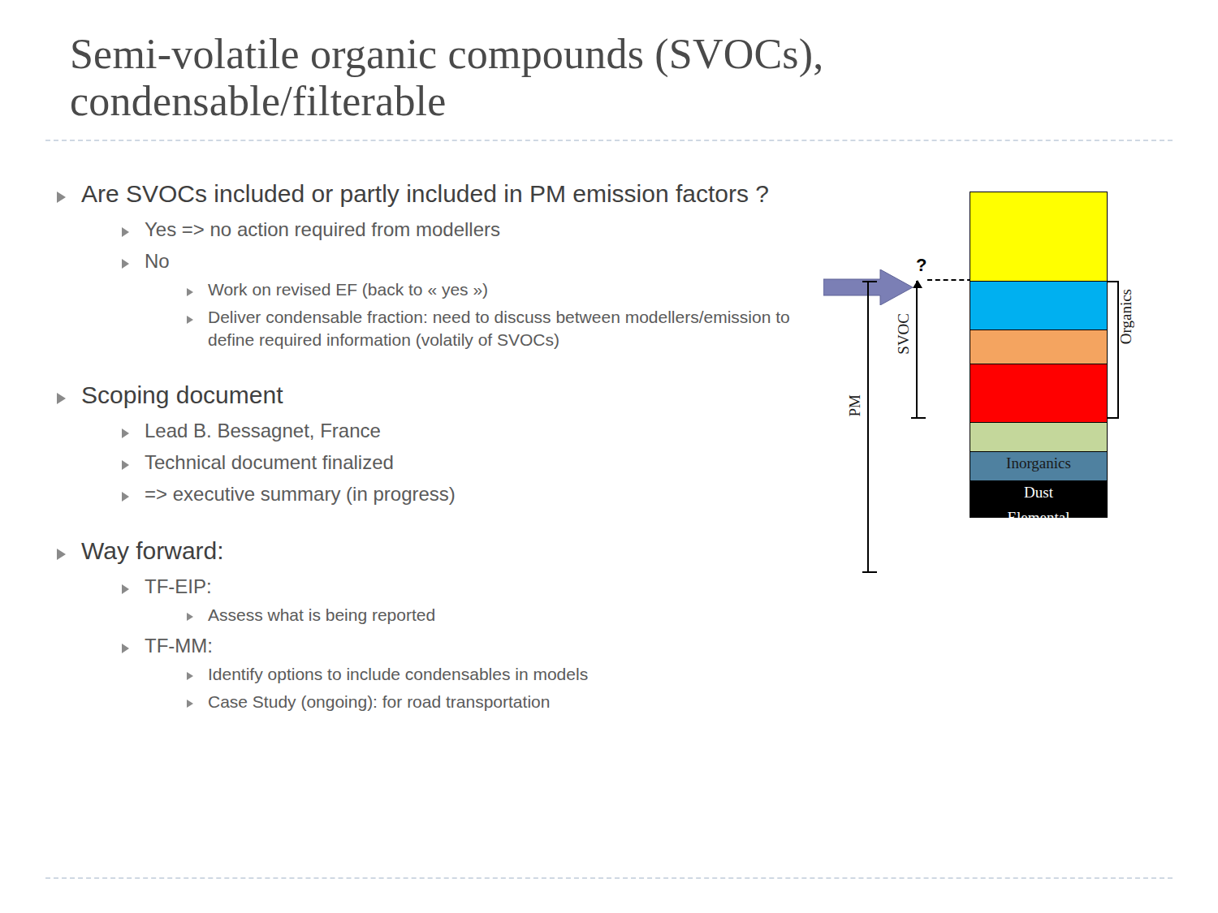Semi-volatile organic compounds (SVOCs),
condensable/filterable
Are SVOCs included or partly included in PM emission factors ?
Yes => no action required from modellers
No
Work on revised EF (back to « yes »)
Deliver condensable fraction: need to discuss between modellers/emission to define required information (volatily of SVOCs)
Scoping document
Lead B. Bessagnet, France
Technical document finalized
=> executive summary (in progress)
Way forward:
TF-EIP:
Assess what is being reported
TF-MM:
Identify options to include condensables in models
Case Study (ongoing): for road transportation
?
PM
SVOC
Organics
Inorganics
Dust
Elemental
Carbon